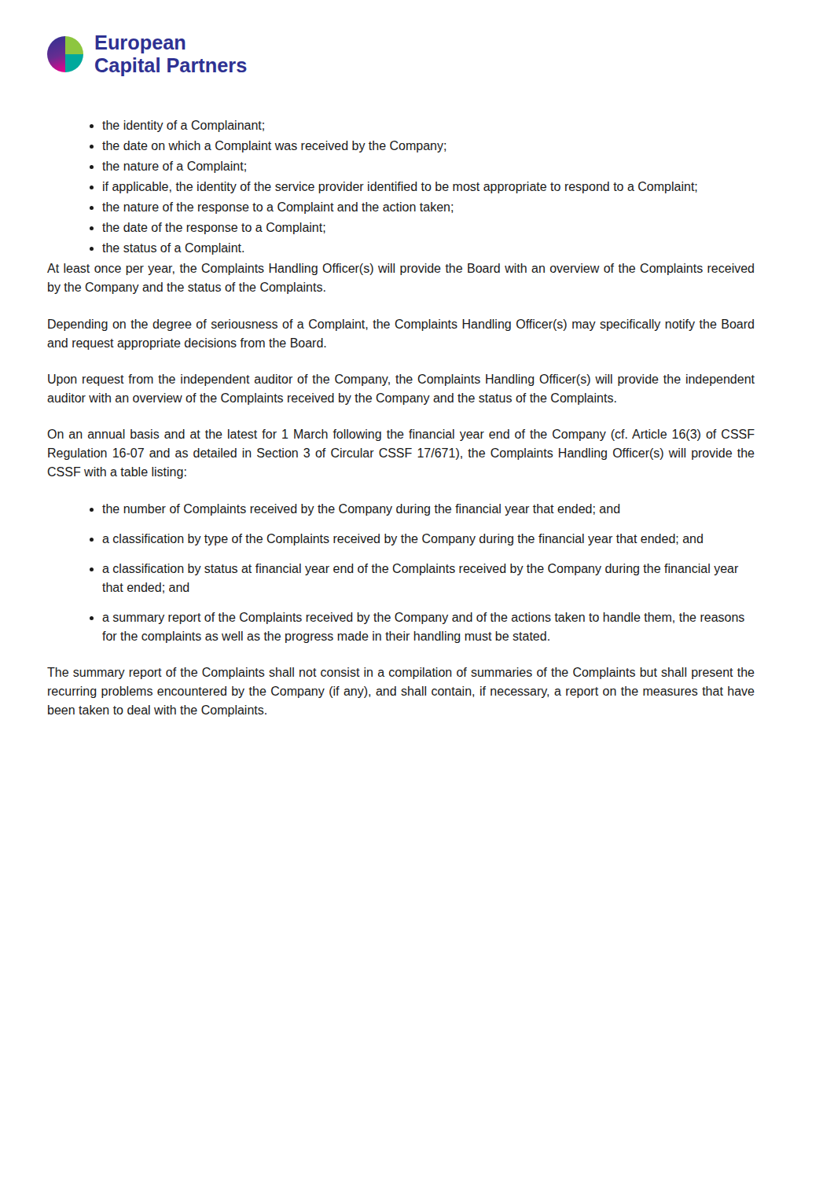European
Capital Partners
the identity of a Complainant;
the date on which a Complaint was received by the Company;
the nature of a Complaint;
if applicable, the identity of the service provider identified to be most appropriate to respond to a Complaint;
the nature of the response to a Complaint and the action taken;
the date of the response to a Complaint;
the status of a Complaint.
At least once per year, the Complaints Handling Officer(s) will provide the Board with an overview of the Complaints received by the Company and the status of the Complaints.
Depending on the degree of seriousness of a Complaint, the Complaints Handling Officer(s) may specifically notify the Board and request appropriate decisions from the Board.
Upon request from the independent auditor of the Company, the Complaints Handling Officer(s) will provide the independent auditor with an overview of the Complaints received by the Company and the status of the Complaints.
On an annual basis and at the latest for 1 March following the financial year end of the Company (cf. Article 16(3) of CSSF Regulation 16-07 and as detailed in Section 3 of Circular CSSF 17/671), the Complaints Handling Officer(s) will provide the CSSF with a table listing:
the number of Complaints received by the Company during the financial year that ended; and
a classification by type of the Complaints received by the Company during the financial year that ended; and
a classification by status at financial year end of the Complaints received by the Company during the financial year that ended; and
a summary report of the Complaints received by the Company and of the actions taken to handle them, the reasons for the complaints as well as the progress made in their handling must be stated.
The summary report of the Complaints shall not consist in a compilation of summaries of the Complaints but shall present the recurring problems encountered by the Company (if any), and shall contain, if necessary, a report on the measures that have been taken to deal with the Complaints.